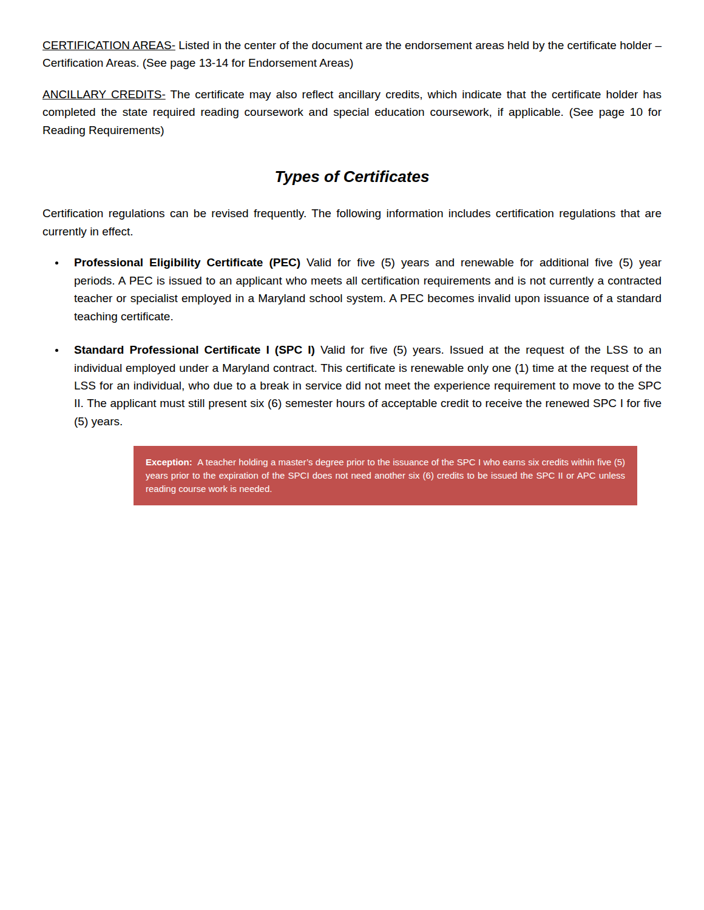CERTIFICATION AREAS- Listed in the center of the document are the endorsement areas held by the certificate holder – Certification Areas. (See page 13-14 for Endorsement Areas)
ANCILLARY CREDITS- The certificate may also reflect ancillary credits, which indicate that the certificate holder has completed the state required reading coursework and special education coursework, if applicable. (See page 10 for Reading Requirements)
Types of Certificates
Certification regulations can be revised frequently. The following information includes certification regulations that are currently in effect.
Professional Eligibility Certificate (PEC) Valid for five (5) years and renewable for additional five (5) year periods. A PEC is issued to an applicant who meets all certification requirements and is not currently a contracted teacher or specialist employed in a Maryland school system. A PEC becomes invalid upon issuance of a standard teaching certificate.
Standard Professional Certificate I (SPC I) Valid for five (5) years. Issued at the request of the LSS to an individual employed under a Maryland contract. This certificate is renewable only one (1) time at the request of the LSS for an individual, who due to a break in service did not meet the experience requirement to move to the SPC II. The applicant must still present six (6) semester hours of acceptable credit to receive the renewed SPC I for five (5) years.
Exception: A teacher holding a master’s degree prior to the issuance of the SPC I who earns six credits within five (5) years prior to the expiration of the SPCI does not need another six (6) credits to be issued the SPC II or APC unless reading course work is needed.